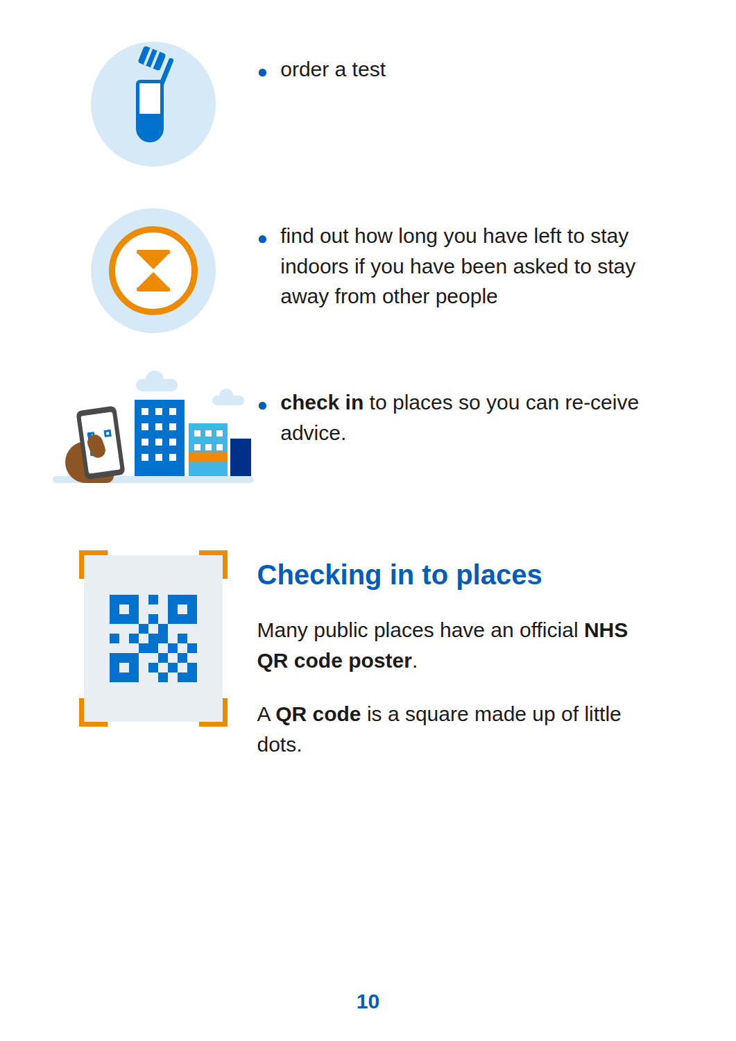●
order a test
●
find out how long you have left to stay indoors if you have been asked to stay away from other people
●
check in to places so you can re‑ceive advice.
Checking in to places
Many public places have an official NHS QR code poster.
A QR code is a square made up of little dots.
10